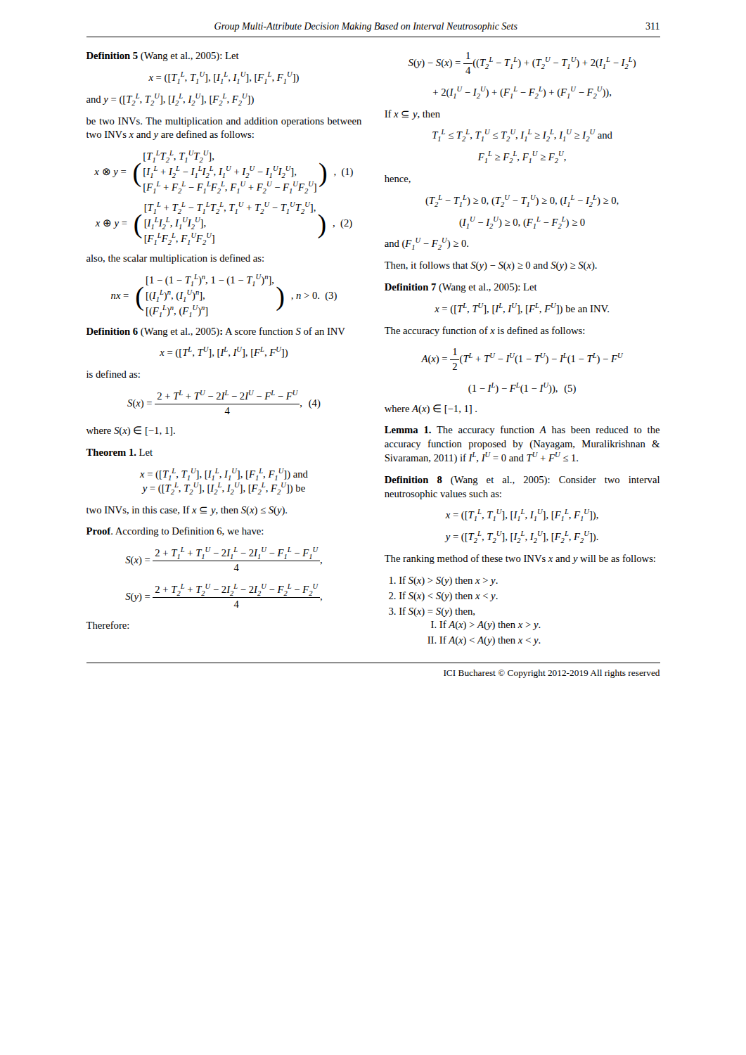Group Multi-Attribute Decision Making Based on Interval Neutrosophic Sets 311
Definition 5 (Wang et al., 2005): Let
x = ([T1L, T1U], [I1L, I1U], [F1L, F1U])
and y = ([T2L, T2U], [I2L, I2U], [F2L, F2U])
be two INVs. The multiplication and addition operations between two INVs x and y are defined as follows:
x ⊗ y = ( [T1LT2L, T1UT2U], [I1L + I2L − I1LI2L, I1U + I2U − I1UI2U], [F1L + F2L − F1LF2L, F1U + F2U − F1UF2U] ) , (1)
x ⊕ y = ( [T1L + T2L − T1LT2L, T1U + T2U − T1UT2U], [I1LI2L, I1UI2U], [F1LF2L, F1UF2U] ) , (2)
also, the scalar multiplication is defined as:
nx = ( [1 − (1 − T1L)n, 1 − (1 − T1U)n], [(I1L)n, (I1U)n], [(F1L)n, (F1U)n] ) , n > 0. (3)
Definition 6 (Wang et al., 2005): A score function S of an INV
x = ([TL, TU], [IL, IU], [FL, FU])
is defined as:
S(x) = 2 + TL + TU − 2IL − 2IU − FL − FU 4, (4)
where S(x) ∈ [−1, 1].
Theorem 1. Let
x = ([T1L, T1U], [I1L, I1U], [F1L, F1U]) and
y = ([T2L, T2U], [I2L, I2U], [F2L, F2U]) be
two INVs, in this case, If x ⊆ y, then S(x) ≤ S(y).
Proof. According to Definition 6, we have:
S(x) = 2 + T1L + T1U − 2I1L − 2I1U − F1L − F1U 4,
S(y) = 2 + T2L + T2U − 2I2L − 2I2U − F2L − F2U 4,
Therefore:
S(y) − S(x) = 14((T2L − T1L) + (T2U − T1U) + 2(I1L − I2L)
+ 2(I1U − I2U) + (F1L − F2L) + (F1U − F2U)),
If x ⊆ y, then
T1L ≤ T2L, T1U ≤ T2U, I1L ≥ I2L, I1U ≥ I2U and
F1L ≥ F2L, F1U ≥ F2U,
hence,
(T2L − T1L) ≥ 0, (T2U − T1U) ≥ 0, (I1L − I2L) ≥ 0,
(I1U − I2U) ≥ 0, (F1L − F2L) ≥ 0
and (F1U − F2U) ≥ 0.
Then, it follows that S(y) − S(x) ≥ 0 and S(y) ≥ S(x).
Definition 7 (Wang et al., 2005): Let
x = ([TL, TU], [IL, IU], [FL, FU]) be an INV.
The accuracy function of x is defined as follows:
A(x) = 12(TL + TU − IU(1 − TU) − IL(1 − TL) − FU
(1 − IL) − FL(1 − IU)), (5)
where A(x) ∈ [−1, 1] .
Lemma 1. The accuracy function A has been reduced to the accuracy function proposed by (Nayagam, Muralikrishnan & Sivaraman, 2011) if IL, IU = 0 and TU + FU ≤ 1.
Definition 8 (Wang et al., 2005): Consider two interval neutrosophic values such as:
x = ([T1L, T1U], [I1L, I1U], [F1L, F1U]),
y = ([T2L, T2U], [I2L, I2U], [F2L, F2U]).
The ranking method of these two INVs x and y will be as follows:
If S(x) > S(y) then x > y.
If S(x) < S(y) then x < y.
If S(x) = S(y) then,
If A(x) > A(y) then x > y.
If A(x) < A(y) then x < y.
ICI Bucharest © Copyright 2012-2019 All rights reserved